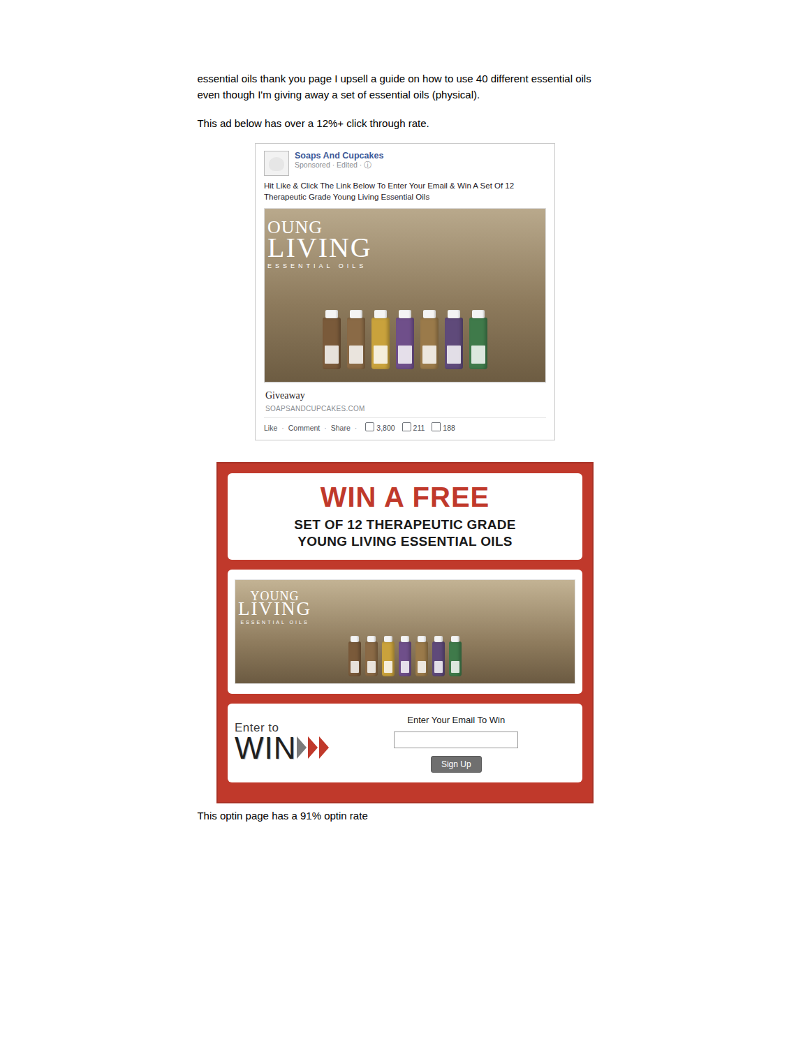essential oils thank you page I upsell a guide on how to use 40 different essential oils even though I'm giving away a set of essential oils (physical).
This ad below has over a 12%+ click through rate.
Soaps And Cupcakes
Sponsored · Edited · ⓘ
Hit Like & Click The Link Below To Enter Your Email & Win A Set Of 12 Therapeutic Grade Young Living Essential Oils
OUNG LIVING ESSENTIAL OILS
Giveaway
soapsandcupcakes.com
Like· Comment· Share· 3,800 211 188
Win A Free
Set Of 12 Therapeutic Grade
Young Living Essential Oils
YOUNG LIVING ESSENTIAL OILS
Enter to WIN
Enter Your Email To Win Sign Up
This optin page has a 91% optin rate